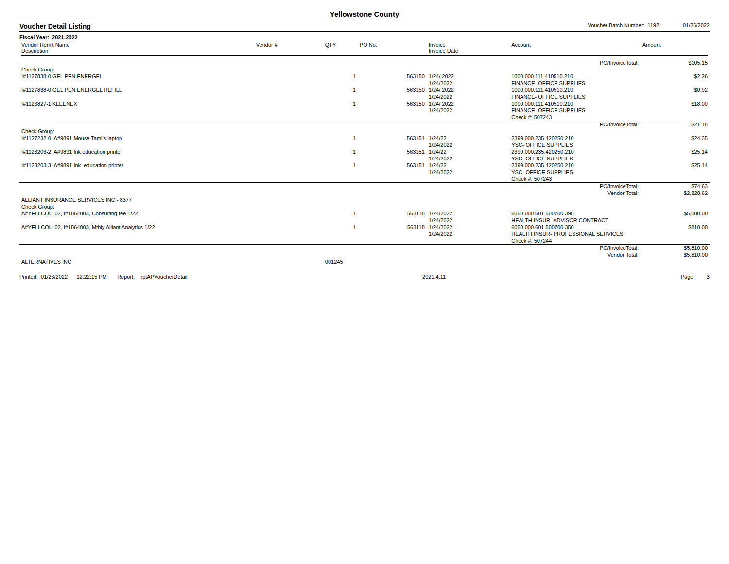Yellowstone County
Voucher Detail Listing
Voucher Batch Number: 1192 01/25/2022
Fiscal Year: 2021-2022
| Vendor Remit Name Description | Vendor # | QTY | PO No. | Invoice Invoice Date | Account | Amount |
| --- | --- | --- | --- | --- | --- | --- |
| | PO/InvoiceTotal: | $105.15 |
| Check Group: |
| I#1127838-0 GEL PEN ENERGEL | | 1 | 563150 | 1/24/ 2022 | 1000.000.111.410510.210 | $2.26 |
| | | | | 1/24/2022 | FINANCE- OFFICE SUPPLIES | |
| I#1127838-0 GEL PEN ENERGEL REFILL | | 1 | 563150 | 1/24/ 2022 | 1000.000.111.410510.210 | $0.92 |
| | | | | 1/24/2022 | FINANCE- OFFICE SUPPLIES | |
| I#1126827-1 KLEENEX | | 1 | 563150 | 1/24/ 2022 | 1000.000.111.410510.210 | $18.00 |
| | | | | 1/24/2022 | FINANCE- OFFICE SUPPLIES | |
| | Check #: 507243 | |
| | PO/InvoiceTotal: | $21.18 |
| Check Group: |
| I#1127232-0 A#9891 Mouse Tami's laptop | | 1 | 563151 | 1/24/22 | 2399.000.235.420250.210 | $24.35 |
| | | | | 1/24/2022 | YSC- OFFICE SUPPLIES | |
| I#1123203-2 A#9891 Ink education printer | | 1 | 563151 | 1/24/22 | 2399.000.235.420250.210 | $25.14 |
| | | | | 1/24/2022 | YSC- OFFICE SUPPLIES | |
| I#1123203-3 A#9891 Ink education printer | | 1 | 563151 | 1/24/22 | 2399.000.235.420250.210 | $25.14 |
| | | | | 1/24/2022 | YSC- OFFICE SUPPLIES | |
| | Check #: 507243 | |
| | PO/InvoiceTotal: | $74.63 |
| | Vendor Total: | $2,828.62 |
| ALLIANT INSURANCE SERVICES INC - 8377 |
| Check Group: |
| A#YELLCOU-02, I#1864003, Consulting fee 1/22 | | 1 | 563118 | 1/24/2022 | 6050.000.601.500700.398 | $5,000.00 |
| | | | | 1/24/2022 | HEALTH INSUR- ADVISOR CONTRACT | |
| A#YELLCOU-02, I#1864003, Mthly Alliant Analytics 1/22 | | 1 | 563118 | 1/24/2022 | 6050.000.601.500700.350 | $810.00 |
| | | | | 1/24/2022 | HEALTH INSUR- PROFESSIONAL SERVICES | |
| | Check #: 507244 | |
| | PO/InvoiceTotal: | $5,810.00 |
| | Vendor Total: | $5,810.00 |
| ALTERNATIVES INC | 001245 |
Printed: 01/26/2022 12:22:15 PM Report: rptAPVoucherDetail
2021.4.11
Page: 3